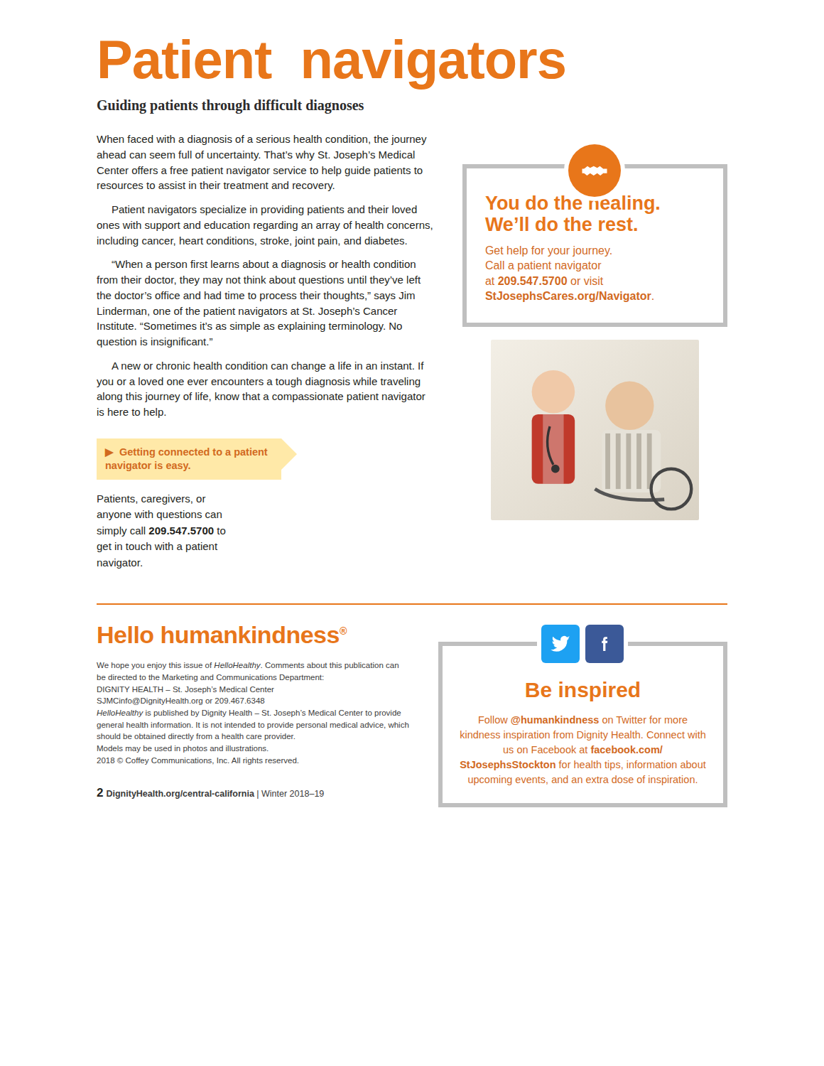Patient navigators
Guiding patients through difficult diagnoses
When faced with a diagnosis of a serious health condition, the journey ahead can seem full of uncertainty. That’s why St. Joseph’s Medical Center offers a free patient navigator service to help guide patients to resources to assist in their treatment and recovery.
Patient navigators specialize in providing patients and their loved ones with support and education regarding an array of health concerns, including cancer, heart conditions, stroke, joint pain, and diabetes.
“When a person first learns about a diagnosis or health condition from their doctor, they may not think about questions until they’ve left the doctor’s office and had time to process their thoughts,” says Jim Linderman, one of the patient navigators at St. Joseph’s Cancer Institute. “Sometimes it’s as simple as explaining terminology. No question is insignificant.”
A new or chronic health condition can change a life in an instant. If you or a loved one ever encounters a tough diagnosis while traveling along this journey of life, know that a compassionate patient navigator is here to help.
▶ Getting connected to a patient navigator is easy.
Patients, caregivers, or anyone with questions can simply call 209.547.5700 to get in touch with a patient navigator.
You do the healing.
We’ll do the rest.
Get help for your journey.
Call a patient navigator
at 209.547.5700 or visit
StJosephsCares.org/Navigator.
Hello humankindness®
We hope you enjoy this issue of HelloHealthy. Comments about this publication can be directed to the Marketing and Communications Department:
DIGNITY HEALTH – St. Joseph’s Medical Center
SJMCinfo@DignityHealth.org or 209.467.6348
HelloHealthy is published by Dignity Health – St. Joseph’s Medical Center to provide general health information. It is not intended to provide personal medical advice, which should be obtained directly from a health care provider.
Models may be used in photos and illustrations.
2018 © Coffey Communications, Inc. All rights reserved.
2 DignityHealth.org/central-california | Winter 2018–19
Be inspired
Follow @humankindness on Twitter for more kindness inspiration from Dignity Health. Connect with us on Facebook at facebook.com/ StJosephsStockton for health tips, information about upcoming events, and an extra dose of inspiration.